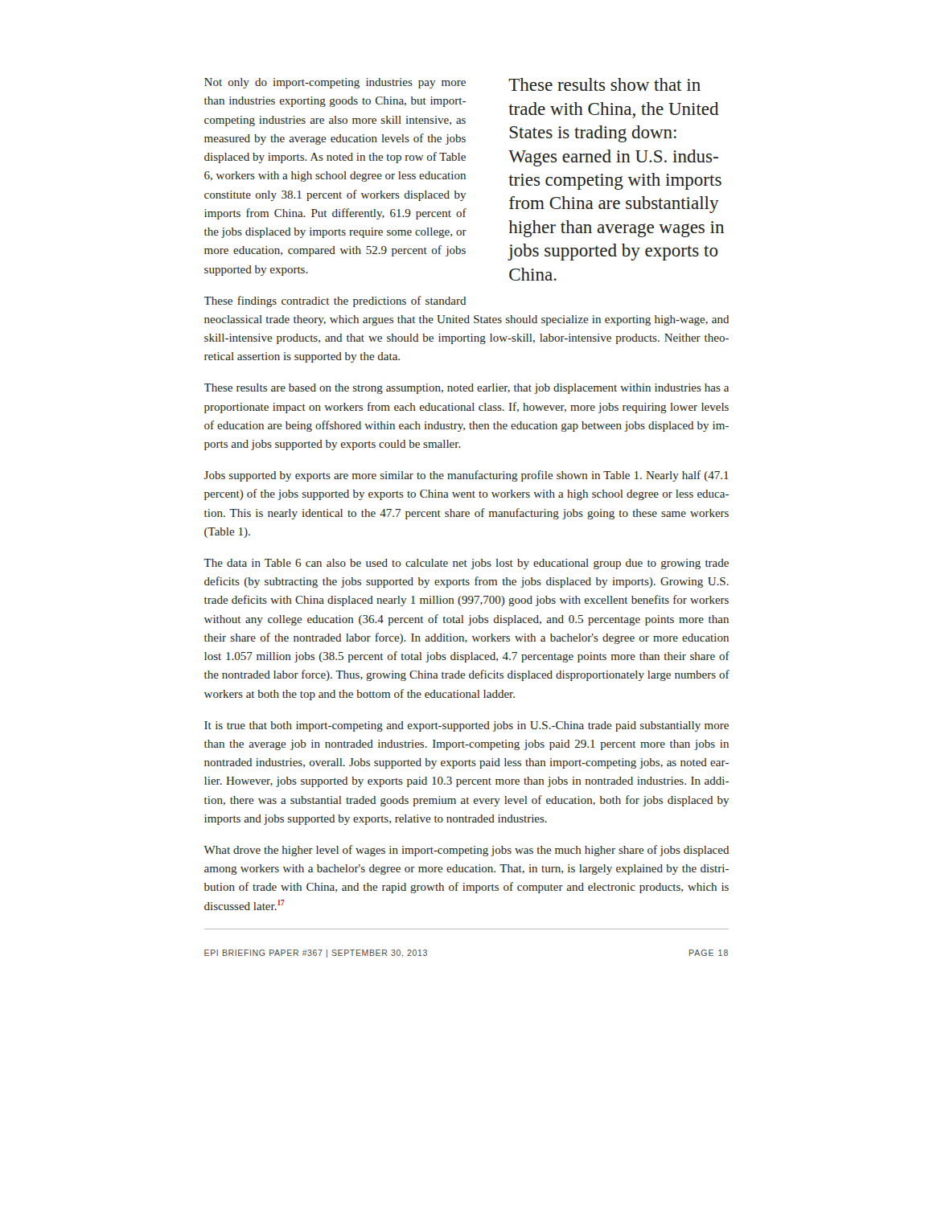These results show that in trade with China, the United States is trading down: Wages earned in U.S. industries competing with imports from China are substantially higher than average wages in jobs supported by exports to China.
Not only do import-competing industries pay more than industries exporting goods to China, but import-competing industries are also more skill intensive, as measured by the average education levels of the jobs displaced by imports. As noted in the top row of Table 6, workers with a high school degree or less education constitute only 38.1 percent of workers displaced by imports from China. Put differently, 61.9 percent of the jobs displaced by imports require some college, or more education, compared with 52.9 percent of jobs supported by exports.
These findings contradict the predictions of standard neoclassical trade theory, which argues that the United States should specialize in exporting high-wage, and skill-intensive products, and that we should be importing low-skill, labor-intensive products. Neither theoretical assertion is supported by the data.
These results are based on the strong assumption, noted earlier, that job displacement within industries has a proportionate impact on workers from each educational class. If, however, more jobs requiring lower levels of education are being offshored within each industry, then the education gap between jobs displaced by imports and jobs supported by exports could be smaller.
Jobs supported by exports are more similar to the manufacturing profile shown in Table 1. Nearly half (47.1 percent) of the jobs supported by exports to China went to workers with a high school degree or less education. This is nearly identical to the 47.7 percent share of manufacturing jobs going to these same workers (Table 1).
The data in Table 6 can also be used to calculate net jobs lost by educational group due to growing trade deficits (by subtracting the jobs supported by exports from the jobs displaced by imports). Growing U.S. trade deficits with China displaced nearly 1 million (997,700) good jobs with excellent benefits for workers without any college education (36.4 percent of total jobs displaced, and 0.5 percentage points more than their share of the nontraded labor force). In addition, workers with a bachelor's degree or more education lost 1.057 million jobs (38.5 percent of total jobs displaced, 4.7 percentage points more than their share of the nontraded labor force). Thus, growing China trade deficits displaced disproportionately large numbers of workers at both the top and the bottom of the educational ladder.
It is true that both import-competing and export-supported jobs in U.S.-China trade paid substantially more than the average job in nontraded industries. Import-competing jobs paid 29.1 percent more than jobs in nontraded industries, overall. Jobs supported by exports paid less than import-competing jobs, as noted earlier. However, jobs supported by exports paid 10.3 percent more than jobs in nontraded industries. In addition, there was a substantial traded goods premium at every level of education, both for jobs displaced by imports and jobs supported by exports, relative to nontraded industries.
What drove the higher level of wages in import-competing jobs was the much higher share of jobs displaced among workers with a bachelor's degree or more education. That, in turn, is largely explained by the distribution of trade with China, and the rapid growth of imports of computer and electronic products, which is discussed later.17
EPI Briefing Paper #367 | September 30, 2013
Page 18